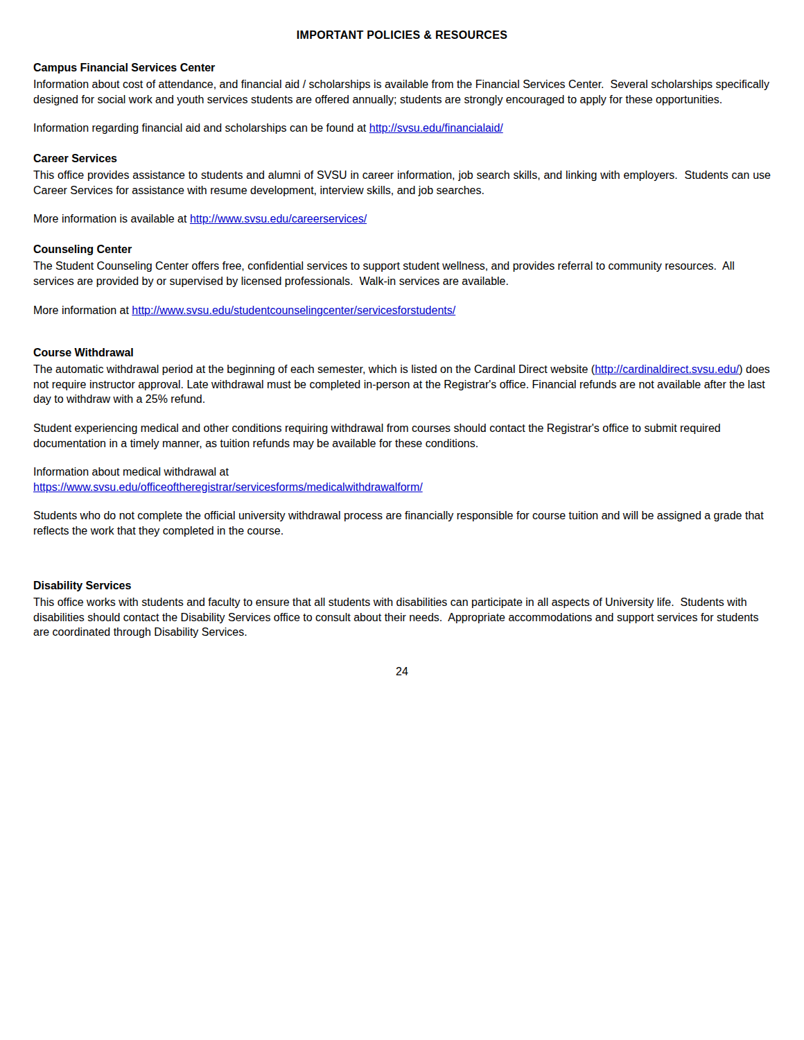IMPORTANT POLICIES & RESOURCES
Campus Financial Services Center
Information about cost of attendance, and financial aid / scholarships is available from the Financial Services Center. Several scholarships specifically designed for social work and youth services students are offered annually; students are strongly encouraged to apply for these opportunities.
Information regarding financial aid and scholarships can be found at http://svsu.edu/financialaid/
Career Services
This office provides assistance to students and alumni of SVSU in career information, job search skills, and linking with employers. Students can use Career Services for assistance with resume development, interview skills, and job searches.
More information is available at http://www.svsu.edu/careerservices/
Counseling Center
The Student Counseling Center offers free, confidential services to support student wellness, and provides referral to community resources. All services are provided by or supervised by licensed professionals. Walk-in services are available.
More information at http://www.svsu.edu/studentcounselingcenter/servicesforstudents/
Course Withdrawal
The automatic withdrawal period at the beginning of each semester, which is listed on the Cardinal Direct website (http://cardinaldirect.svsu.edu/) does not require instructor approval. Late withdrawal must be completed in-person at the Registrar's office. Financial refunds are not available after the last day to withdraw with a 25% refund.
Student experiencing medical and other conditions requiring withdrawal from courses should contact the Registrar's office to submit required documentation in a timely manner, as tuition refunds may be available for these conditions.
Information about medical withdrawal at
https://www.svsu.edu/officeoftheregistrar/servicesforms/medicalwithdrawalform/
Students who do not complete the official university withdrawal process are financially responsible for course tuition and will be assigned a grade that reflects the work that they completed in the course.
Disability Services
This office works with students and faculty to ensure that all students with disabilities can participate in all aspects of University life. Students with disabilities should contact the Disability Services office to consult about their needs. Appropriate accommodations and support services for students are coordinated through Disability Services.
24